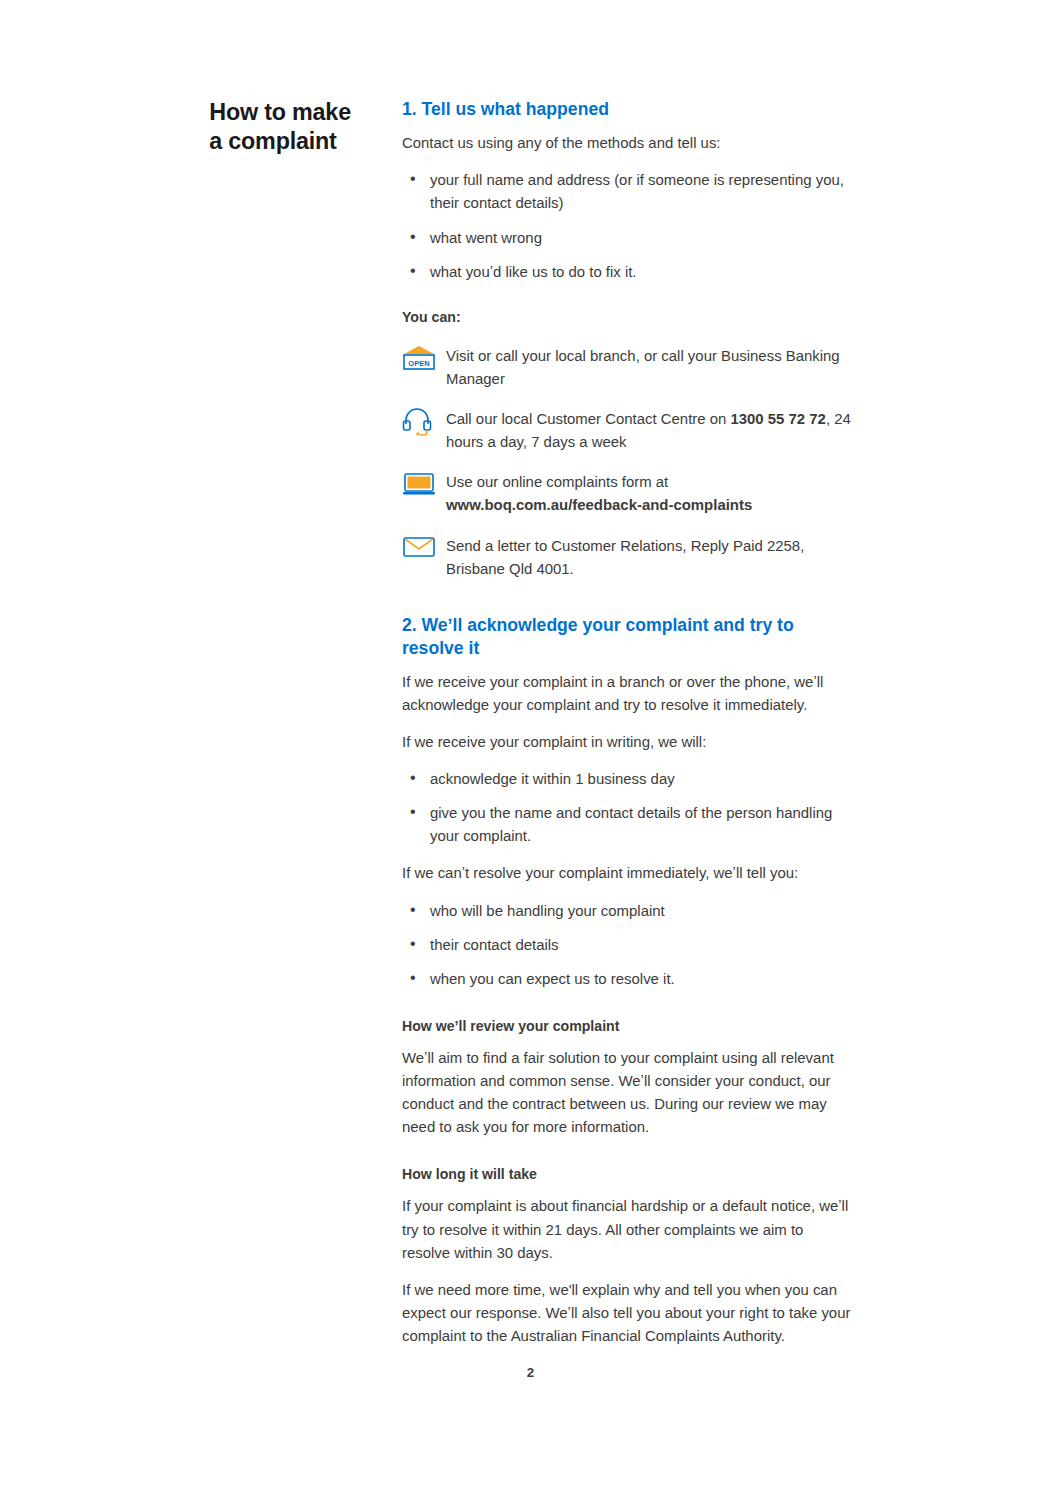How to make
a complaint
1. Tell us what happened
Contact us using any of the methods and tell us:
your full name and address (or if someone is representing you, their contact details)
what went wrong
what youʼd like us to do to fix it.
You can:
OPEN
Visit or call your local branch, or call your Business Banking Manager
Call our local Customer Contact Centre on 1300 55 72 72, 24 hours a day, 7 days a week
Use our online complaints form at
www.boq.com.au/feedback-and-complaints
Send a letter to Customer Relations, Reply Paid 2258, Brisbane Qld 4001.
2. Weʼll acknowledge your complaint and try to resolve it
If we receive your complaint in a branch or over the phone, weʼll acknowledge your complaint and try to resolve it immediately.
If we receive your complaint in writing, we will:
acknowledge it within 1 business day
give you the name and contact details of the person handling your complaint.
If we canʼt resolve your complaint immediately, weʼll tell you:
who will be handling your complaint
their contact details
when you can expect us to resolve it.
How weʼll review your complaint
Weʼll aim to find a fair solution to your complaint using all relevant information and common sense. Weʼll consider your conduct, our conduct and the contract between us. During our review we may need to ask you for more information.
How long it will take
If your complaint is about financial hardship or a default notice, weʼll try to resolve it within 21 days. All other complaints we aim to resolve within 30 days.
If we need more time, we'll explain why and tell you when you can expect our response. Weʼll also tell you about your right to take your complaint to the Australian Financial Complaints Authority.
2